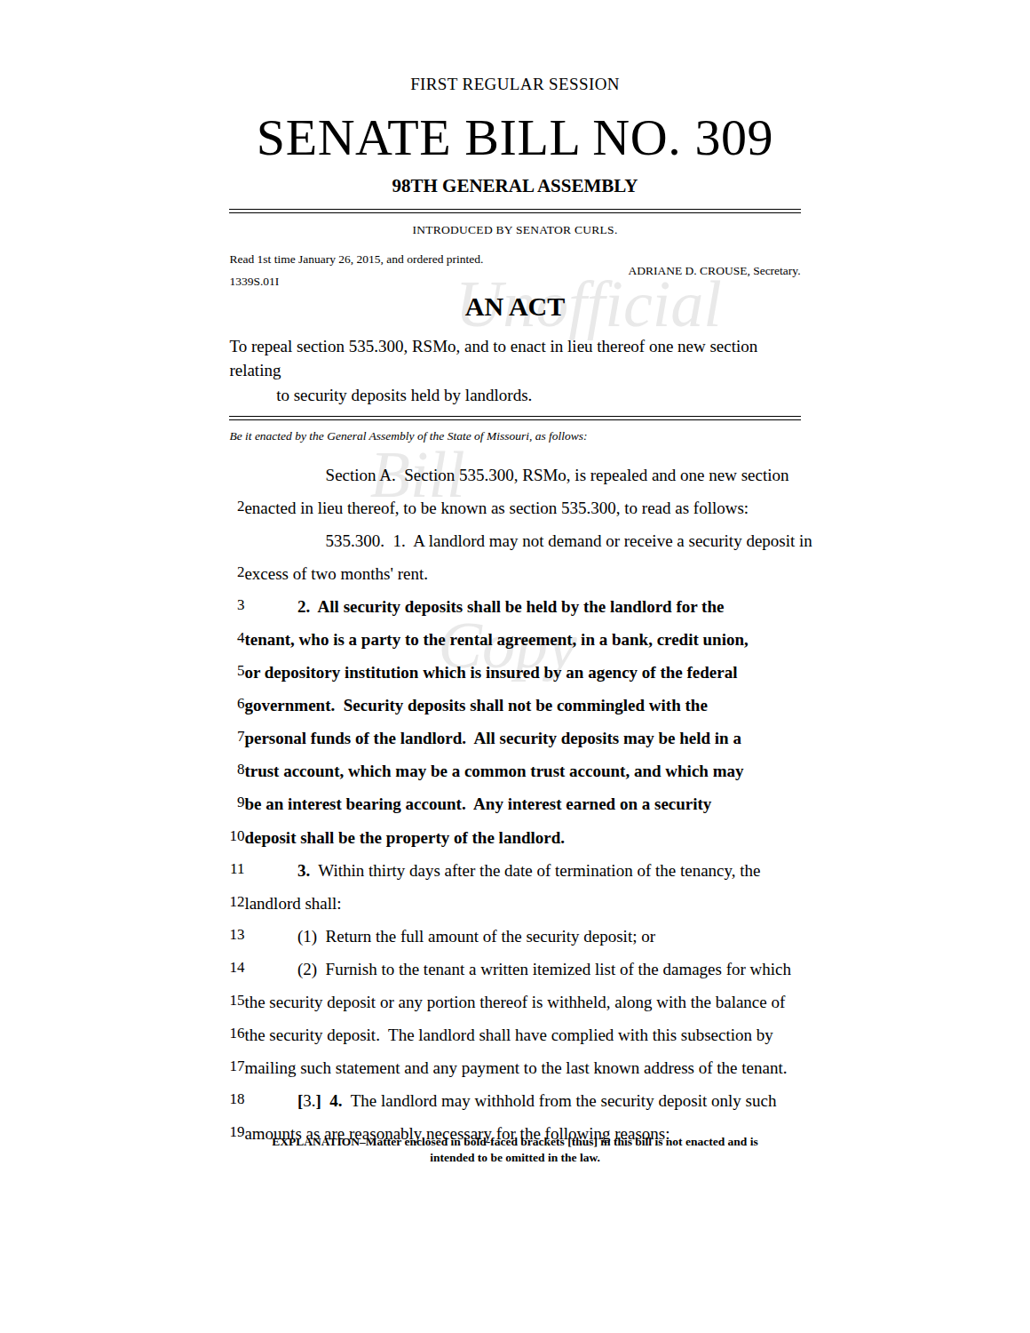Unofficial
Bill
Copy
FIRST REGULAR SESSION
SENATE BILL NO. 309
98TH GENERAL ASSEMBLY
INTRODUCED BY SENATOR CURLS.
Read 1st time January 26, 2015, and ordered printed.
1339S.01I ADRIANE D. CROUSE, Secretary.
AN ACT
To repeal section 535.300, RSMo, and to enact in lieu thereof one new section relating to security deposits held by landlords.
Be it enacted by the General Assembly of the State of Missouri, as follows:
| | Section A. Section 535.300, RSMo, is repealed and one new section |
| 2 | enacted in lieu thereof, to be known as section 535.300, to read as follows: |
| | 535.300. 1. A landlord may not demand or receive a security deposit in |
| 2 | excess of two months' rent. |
| 3 | 2. All security deposits shall be held by the landlord for the |
| 4 | tenant, who is a party to the rental agreement, in a bank, credit union, |
| 5 | or depository institution which is insured by an agency of the federal |
| 6 | government. Security deposits shall not be commingled with the |
| 7 | personal funds of the landlord. All security deposits may be held in a |
| 8 | trust account, which may be a common trust account, and which may |
| 9 | be an interest bearing account. Any interest earned on a security |
| 10 | deposit shall be the property of the landlord. |
| 11 | 3. Within thirty days after the date of termination of the tenancy, the |
| 12 | landlord shall: |
| 13 | (1) Return the full amount of the security deposit; or |
| 14 | (2) Furnish to the tenant a written itemized list of the damages for which |
| 15 | the security deposit or any portion thereof is withheld, along with the balance of |
| 16 | the security deposit. The landlord shall have complied with this subsection by |
| 17 | mailing such statement and any payment to the last known address of the tenant. |
| 18 | [ 3. ] 4. The landlord may withhold from the security deposit only such |
| 19 | amounts as are reasonably necessary for the following reasons: |
EXPLANATION–Matter enclosed in bold-faced brackets [thus] in this bill is not enacted and is
intended to be omitted in the law.